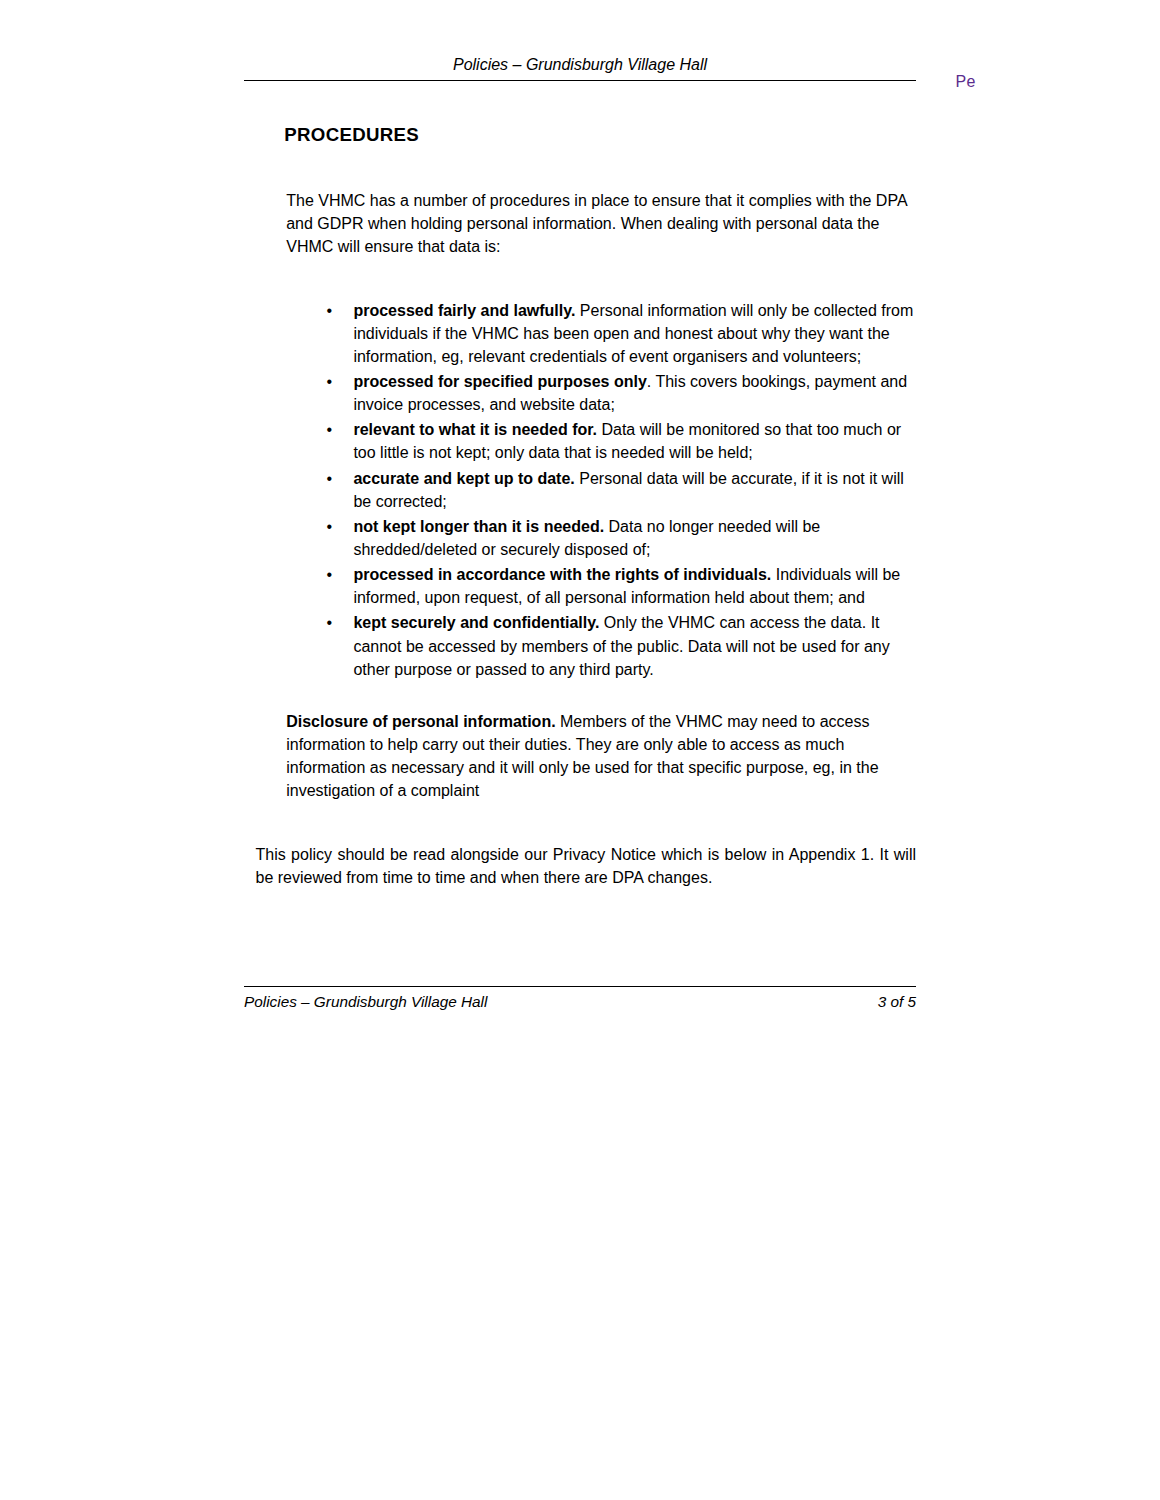Pe Policies – Grundisburgh Village Hall
PROCEDURES
The VHMC has a number of procedures in place to ensure that it complies with the DPA and GDPR when holding personal information. When dealing with personal data the VHMC will ensure that data is:
processed fairly and lawfully. Personal information will only be collected from individuals if the VHMC has been open and honest about why they want the information, eg, relevant credentials of event organisers and volunteers;
processed for specified purposes only. This covers bookings, payment and invoice processes, and website data;
relevant to what it is needed for. Data will be monitored so that too much or too little is not kept; only data that is needed will be held;
accurate and kept up to date. Personal data will be accurate, if it is not it will be corrected;
not kept longer than it is needed. Data no longer needed will be shredded/deleted or securely disposed of;
processed in accordance with the rights of individuals. Individuals will be informed, upon request, of all personal information held about them; and
kept securely and confidentially. Only the VHMC can access the data. It cannot be accessed by members of the public. Data will not be used for any other purpose or passed to any third party.
Disclosure of personal information. Members of the VHMC may need to access information to help carry out their duties. They are only able to access as much information as necessary and it will only be used for that specific purpose, eg, in the investigation of a complaint
This policy should be read alongside our Privacy Notice which is below in Appendix 1. It will be reviewed from time to time and when there are DPA changes.
Policies – Grundisburgh Village Hall 3 of 5